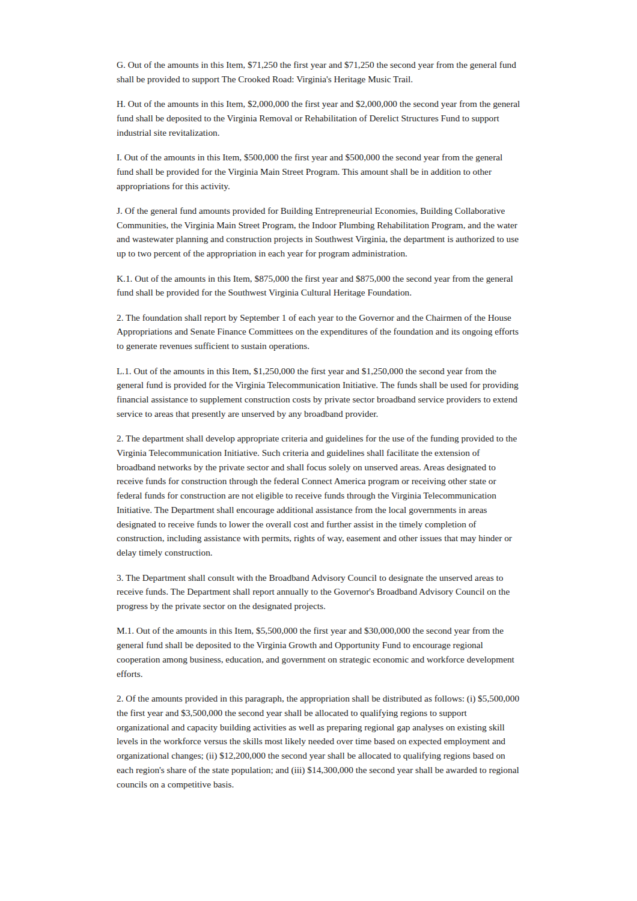G. Out of the amounts in this Item, $71,250 the first year and $71,250 the second year from the general fund shall be provided to support The Crooked Road: Virginia's Heritage Music Trail.
H. Out of the amounts in this Item, $2,000,000 the first year and $2,000,000 the second year from the general fund shall be deposited to the Virginia Removal or Rehabilitation of Derelict Structures Fund to support industrial site revitalization.
I. Out of the amounts in this Item, $500,000 the first year and $500,000 the second year from the general fund shall be provided for the Virginia Main Street Program. This amount shall be in addition to other appropriations for this activity.
J. Of the general fund amounts provided for Building Entrepreneurial Economies, Building Collaborative Communities, the Virginia Main Street Program, the Indoor Plumbing Rehabilitation Program, and the water and wastewater planning and construction projects in Southwest Virginia, the department is authorized to use up to two percent of the appropriation in each year for program administration.
K.1. Out of the amounts in this Item, $875,000 the first year and $875,000 the second year from the general fund shall be provided for the Southwest Virginia Cultural Heritage Foundation.
2. The foundation shall report by September 1 of each year to the Governor and the Chairmen of the House Appropriations and Senate Finance Committees on the expenditures of the foundation and its ongoing efforts to generate revenues sufficient to sustain operations.
L.1. Out of the amounts in this Item, $1,250,000 the first year and $1,250,000 the second year from the general fund is provided for the Virginia Telecommunication Initiative. The funds shall be used for providing financial assistance to supplement construction costs by private sector broadband service providers to extend service to areas that presently are unserved by any broadband provider.
2. The department shall develop appropriate criteria and guidelines for the use of the funding provided to the Virginia Telecommunication Initiative. Such criteria and guidelines shall facilitate the extension of broadband networks by the private sector and shall focus solely on unserved areas. Areas designated to receive funds for construction through the federal Connect America program or receiving other state or federal funds for construction are not eligible to receive funds through the Virginia Telecommunication Initiative. The Department shall encourage additional assistance from the local governments in areas designated to receive funds to lower the overall cost and further assist in the timely completion of construction, including assistance with permits, rights of way, easement and other issues that may hinder or delay timely construction.
3. The Department shall consult with the Broadband Advisory Council to designate the unserved areas to receive funds. The Department shall report annually to the Governor's Broadband Advisory Council on the progress by the private sector on the designated projects.
M.1. Out of the amounts in this Item, $5,500,000 the first year and $30,000,000 the second year from the general fund shall be deposited to the Virginia Growth and Opportunity Fund to encourage regional cooperation among business, education, and government on strategic economic and workforce development efforts.
2. Of the amounts provided in this paragraph, the appropriation shall be distributed as follows: (i) $5,500,000 the first year and $3,500,000 the second year shall be allocated to qualifying regions to support organizational and capacity building activities as well as preparing regional gap analyses on existing skill levels in the workforce versus the skills most likely needed over time based on expected employment and organizational changes; (ii) $12,200,000 the second year shall be allocated to qualifying regions based on each region's share of the state population; and (iii) $14,300,000 the second year shall be awarded to regional councils on a competitive basis.